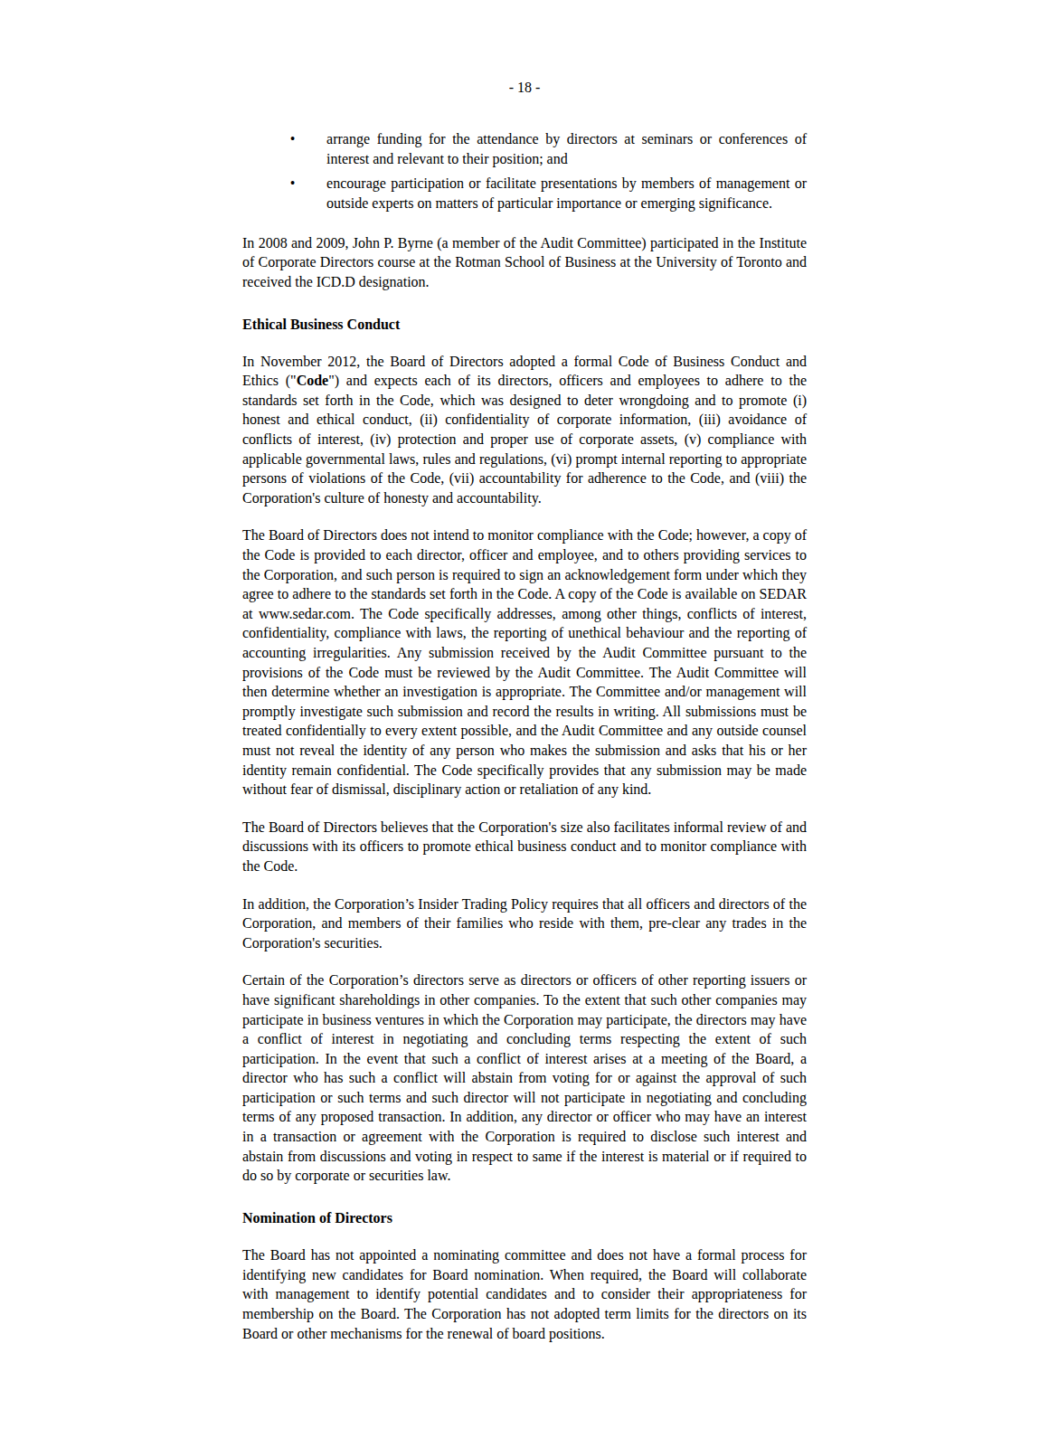- 18 -
arrange funding for the attendance by directors at seminars or conferences of interest and relevant to their position; and
encourage participation or facilitate presentations by members of management or outside experts on matters of particular importance or emerging significance.
In 2008 and 2009, John P. Byrne (a member of the Audit Committee) participated in the Institute of Corporate Directors course at the Rotman School of Business at the University of Toronto and received the ICD.D designation.
Ethical Business Conduct
In November 2012, the Board of Directors adopted a formal Code of Business Conduct and Ethics ("Code") and expects each of its directors, officers and employees to adhere to the standards set forth in the Code, which was designed to deter wrongdoing and to promote (i) honest and ethical conduct, (ii) confidentiality of corporate information, (iii) avoidance of conflicts of interest, (iv) protection and proper use of corporate assets, (v) compliance with applicable governmental laws, rules and regulations, (vi) prompt internal reporting to appropriate persons of violations of the Code, (vii) accountability for adherence to the Code, and (viii) the Corporation's culture of honesty and accountability.
The Board of Directors does not intend to monitor compliance with the Code; however, a copy of the Code is provided to each director, officer and employee, and to others providing services to the Corporation, and such person is required to sign an acknowledgement form under which they agree to adhere to the standards set forth in the Code. A copy of the Code is available on SEDAR at www.sedar.com. The Code specifically addresses, among other things, conflicts of interest, confidentiality, compliance with laws, the reporting of unethical behaviour and the reporting of accounting irregularities. Any submission received by the Audit Committee pursuant to the provisions of the Code must be reviewed by the Audit Committee. The Audit Committee will then determine whether an investigation is appropriate. The Committee and/or management will promptly investigate such submission and record the results in writing. All submissions must be treated confidentially to every extent possible, and the Audit Committee and any outside counsel must not reveal the identity of any person who makes the submission and asks that his or her identity remain confidential. The Code specifically provides that any submission may be made without fear of dismissal, disciplinary action or retaliation of any kind.
The Board of Directors believes that the Corporation's size also facilitates informal review of and discussions with its officers to promote ethical business conduct and to monitor compliance with the Code.
In addition, the Corporation’s Insider Trading Policy requires that all officers and directors of the Corporation, and members of their families who reside with them, pre-clear any trades in the Corporation's securities.
Certain of the Corporation’s directors serve as directors or officers of other reporting issuers or have significant shareholdings in other companies. To the extent that such other companies may participate in business ventures in which the Corporation may participate, the directors may have a conflict of interest in negotiating and concluding terms respecting the extent of such participation. In the event that such a conflict of interest arises at a meeting of the Board, a director who has such a conflict will abstain from voting for or against the approval of such participation or such terms and such director will not participate in negotiating and concluding terms of any proposed transaction. In addition, any director or officer who may have an interest in a transaction or agreement with the Corporation is required to disclose such interest and abstain from discussions and voting in respect to same if the interest is material or if required to do so by corporate or securities law.
Nomination of Directors
The Board has not appointed a nominating committee and does not have a formal process for identifying new candidates for Board nomination. When required, the Board will collaborate with management to identify potential candidates and to consider their appropriateness for membership on the Board. The Corporation has not adopted term limits for the directors on its Board or other mechanisms for the renewal of board positions.